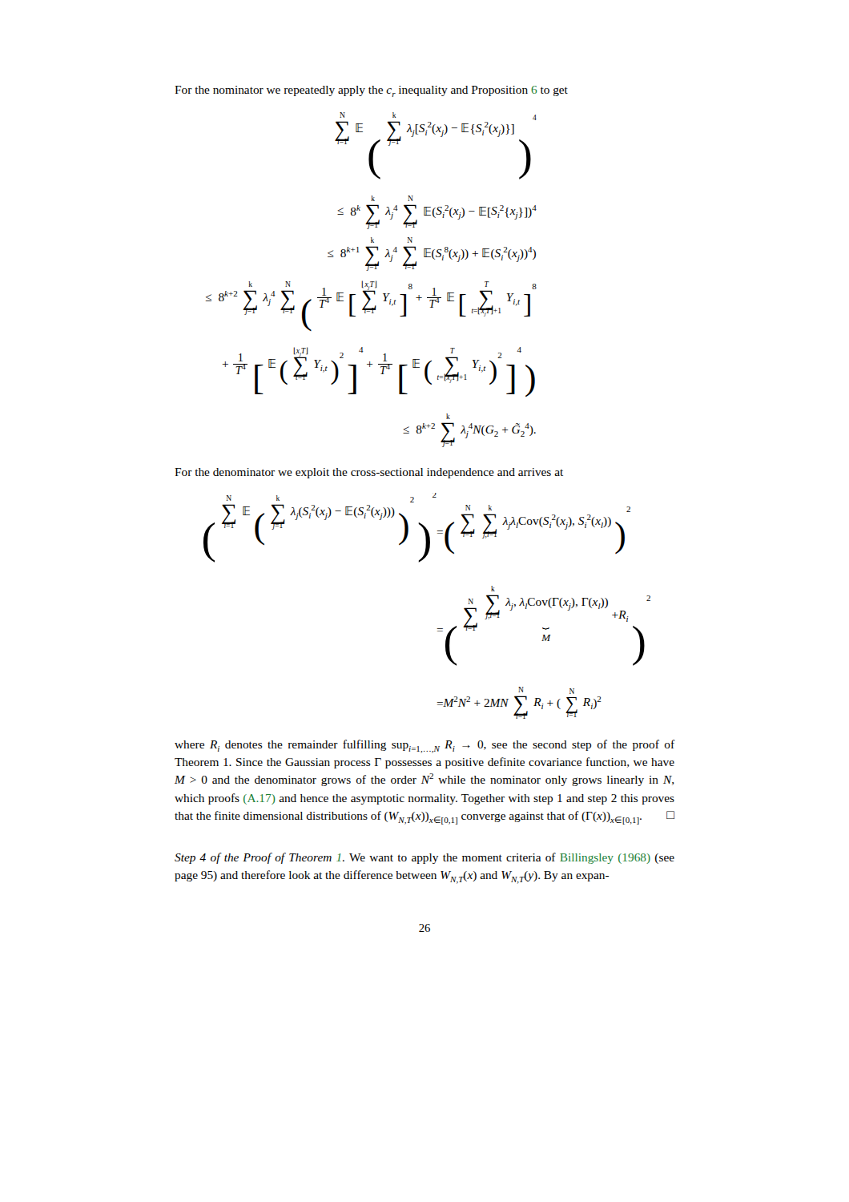For the nominator we repeatedly apply the cr inequality and Proposition 6 to get
| N ∑ i =1 𝔼 ( k ∑ j =1 λ j [ S i 2 ( x j ) − 𝔼 { S i 2 ( x j )}] ) 4 |
| ≤ 8 k k ∑ j =1 λ j 4 N ∑ i =1 𝔼 ( S i 2 ( x j ) − 𝔼 [ S i 2 { x j }]) 4 |
| ≤ 8 k +1 k ∑ j =1 λ j 4 N ∑ i =1 𝔼 ( S i 8 ( x j )) + 𝔼 ( S i 2 ( x j )) 4 ) |
| ≤ 8 k +2 k ∑ j =1 λ j 4 N ∑ i =1 ( 1 T 4 𝔼 [ ⌊ x j T ⌋ ∑ t =1 Y i,t ] 8 + 1 T 4 𝔼 [ T ∑ t = ⌊ x j T ⌋ +1 Y i,t ] 8 |
| + 1 T 4 [ 𝔼 ( ⌊ x j T ⌋ ∑ t =1 Y i,t ) 2 ] 4 + 1 T 4 [ 𝔼 ( T ∑ t = ⌊ x j T ⌋ +1 Y i,t ) 2 ] 4 ) |
| ≤ 8 k +2 k ∑ j =1 λ j 4 N ( G 2 + G̃ 2 4 ). |
For the denominator we exploit the cross-sectional independence and arrives at
| ( N ∑ i =1 𝔼 ( k ∑ j =1 λ j ( S i 2 ( x j ) − 𝔼 ( S i 2 ( x j ))) ) 2 ) 2 | = | ( N ∑ i =1 k ∑ j , l =1 λ j λ l Cov ( S i 2 ( x j ), S i 2 ( x l )) ) 2 |
| | = | ( N ∑ i =1 k ∑ j , l =1 λ j , λ l Cov (Γ( x j ), Γ( x l )) ⏟ M + R i ) 2 |
| | = | M 2 N 2 + 2 MN N ∑ i =1 R i + ( N ∑ i =1 R i ) 2 |
where Ri denotes the remainder fulfilling supi=1,…,N Ri → 0, see the second step of the proof of Theorem 1. Since the Gaussian process Γ possesses a positive definite covariance function, we have M > 0 and the denominator grows of the order N2 while the nominator only grows linearly in N, which proofs (A.17) and hence the asymptotic normality. Together with step 1 and step 2 this proves that the finite dimensional distributions of (WN,T(x))x∈[0,1] converge against that of (Γ(x))x∈[0,1]. □
Step 4 of the Proof of Theorem 1. We want to apply the moment criteria of Billingsley (1968) (see page 95) and therefore look at the difference between WN,T(x) and WN,T(y). By an expan-
26